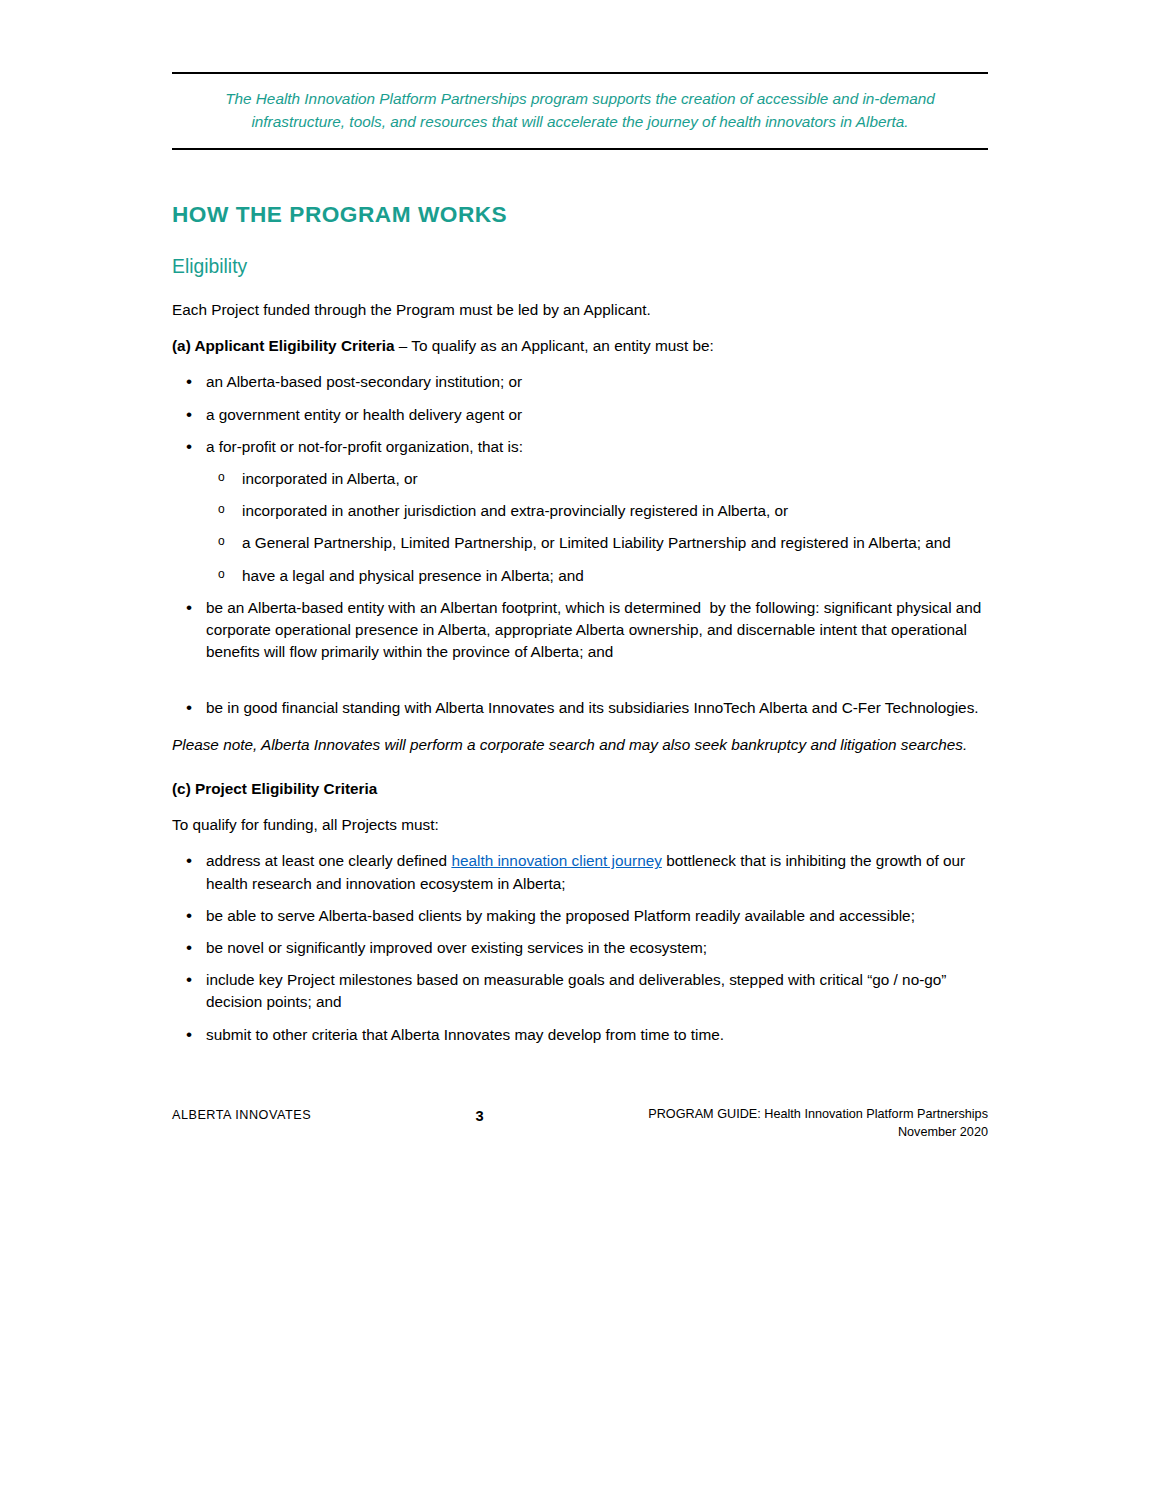The Health Innovation Platform Partnerships program supports the creation of accessible and in-demand infrastructure, tools, and resources that will accelerate the journey of health innovators in Alberta.
HOW THE PROGRAM WORKS
Eligibility
Each Project funded through the Program must be led by an Applicant.
(a) Applicant Eligibility Criteria – To qualify as an Applicant, an entity must be:
an Alberta-based post-secondary institution; or
a government entity or health delivery agent or
a for-profit or not-for-profit organization, that is:
incorporated in Alberta, or
incorporated in another jurisdiction and extra-provincially registered in Alberta, or
a General Partnership, Limited Partnership, or Limited Liability Partnership and registered in Alberta; and
have a legal and physical presence in Alberta; and
be an Alberta-based entity with an Albertan footprint, which is determined by the following: significant physical and corporate operational presence in Alberta, appropriate Alberta ownership, and discernable intent that operational benefits will flow primarily within the province of Alberta; and
be in good financial standing with Alberta Innovates and its subsidiaries InnoTech Alberta and C-Fer Technologies.
Please note, Alberta Innovates will perform a corporate search and may also seek bankruptcy and litigation searches.
(c) Project Eligibility Criteria
To qualify for funding, all Projects must:
address at least one clearly defined health innovation client journey bottleneck that is inhibiting the growth of our health research and innovation ecosystem in Alberta;
be able to serve Alberta-based clients by making the proposed Platform readily available and accessible;
be novel or significantly improved over existing services in the ecosystem;
include key Project milestones based on measurable goals and deliverables, stepped with critical “go / no-go” decision points; and
submit to other criteria that Alberta Innovates may develop from time to time.
ALBERTA INNOVATES
3
PROGRAM GUIDE: Health Innovation Platform Partnerships
November 2020